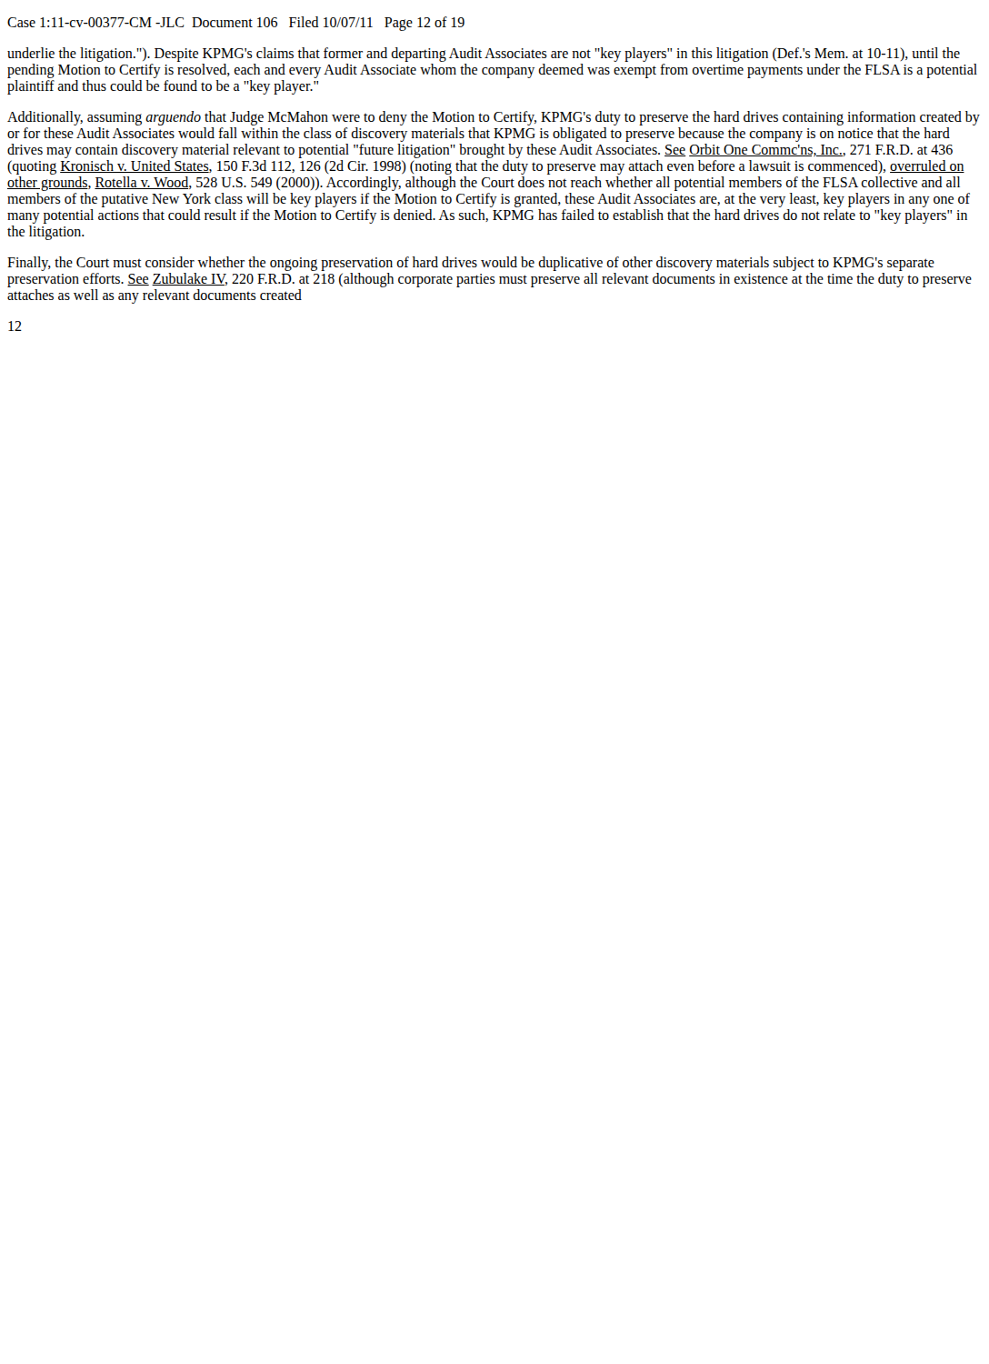Case 1:11-cv-00377-CM -JLC Document 106 Filed 10/07/11 Page 12 of 19
underlie the litigation."). Despite KPMG's claims that former and departing Audit Associates are not "key players" in this litigation (Def.'s Mem. at 10-11), until the pending Motion to Certify is resolved, each and every Audit Associate whom the company deemed was exempt from overtime payments under the FLSA is a potential plaintiff and thus could be found to be a "key player."
Additionally, assuming arguendo that Judge McMahon were to deny the Motion to Certify, KPMG's duty to preserve the hard drives containing information created by or for these Audit Associates would fall within the class of discovery materials that KPMG is obligated to preserve because the company is on notice that the hard drives may contain discovery material relevant to potential "future litigation" brought by these Audit Associates. See Orbit One Commc'ns, Inc., 271 F.R.D. at 436 (quoting Kronisch v. United States, 150 F.3d 112, 126 (2d Cir. 1998) (noting that the duty to preserve may attach even before a lawsuit is commenced), overruled on other grounds, Rotella v. Wood, 528 U.S. 549 (2000)). Accordingly, although the Court does not reach whether all potential members of the FLSA collective and all members of the putative New York class will be key players if the Motion to Certify is granted, these Audit Associates are, at the very least, key players in any one of many potential actions that could result if the Motion to Certify is denied. As such, KPMG has failed to establish that the hard drives do not relate to "key players" in the litigation.
Finally, the Court must consider whether the ongoing preservation of hard drives would be duplicative of other discovery materials subject to KPMG's separate preservation efforts. See Zubulake IV, 220 F.R.D. at 218 (although corporate parties must preserve all relevant documents in existence at the time the duty to preserve attaches as well as any relevant documents created
12